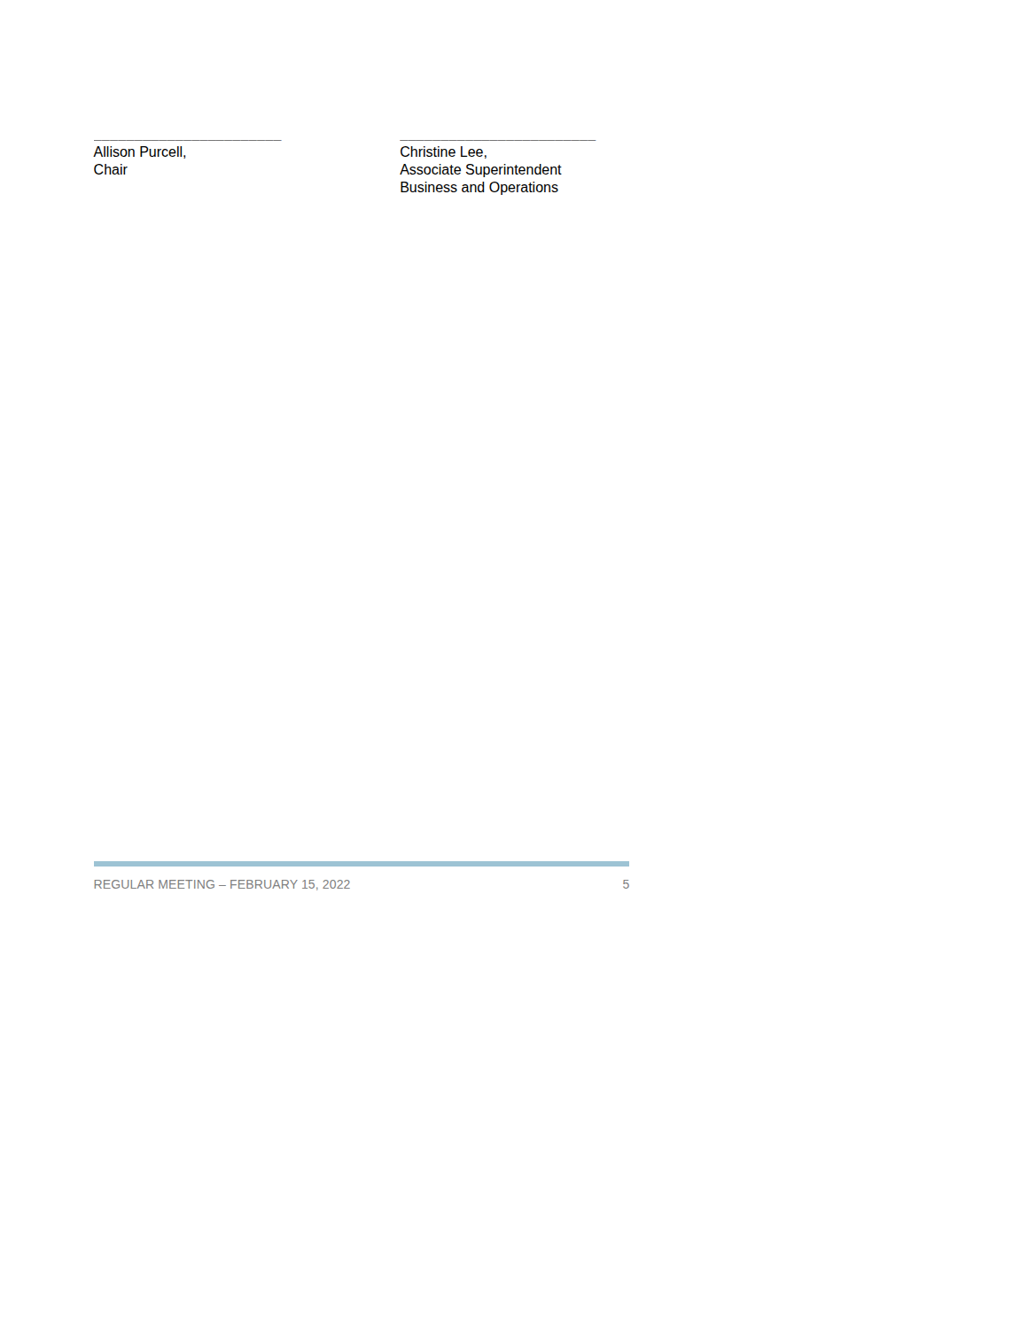_______________________
Allison Purcell,
Chair
________________________
Christine Lee,
Associate Superintendent
Business and Operations
REGULAR MEETING – FEBRUARY 15, 2022 5